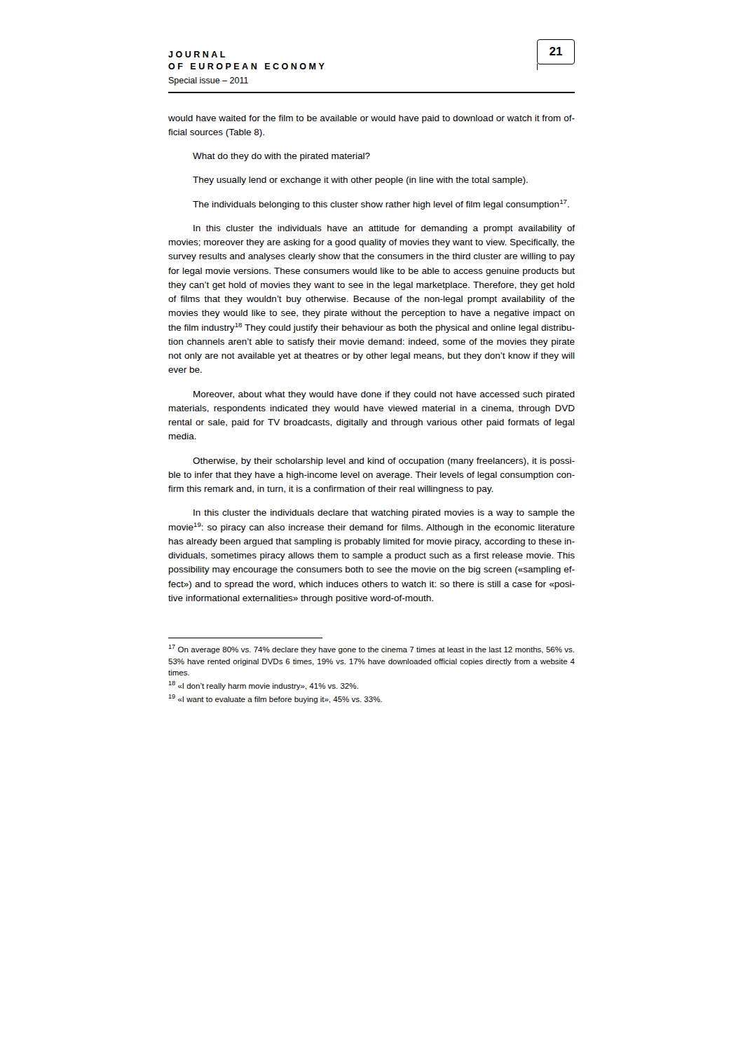Journal
of European Economy
Special issue – 2011
21
would have waited for the film to be available or would have paid to download or watch it from official sources (Table 8).
What do they do with the pirated material?
They usually lend or exchange it with other people (in line with the total sample).
The individuals belonging to this cluster show rather high level of film legal consumption17.
In this cluster the individuals have an attitude for demanding a prompt availability of movies; moreover they are asking for a good quality of movies they want to view. Specifically, the survey results and analyses clearly show that the consumers in the third cluster are willing to pay for legal movie versions. These consumers would like to be able to access genuine products but they can’t get hold of movies they want to see in the legal marketplace. Therefore, they get hold of films that they wouldn’t buy otherwise. Because of the non-legal prompt availability of the movies they would like to see, they pirate without the perception to have a negative impact on the film industry18 They could justify their behaviour as both the physical and online legal distribution channels aren’t able to satisfy their movie demand: indeed, some of the movies they pirate not only are not available yet at theatres or by other legal means, but they don’t know if they will ever be.
Moreover, about what they would have done if they could not have accessed such pirated materials, respondents indicated they would have viewed material in a cinema, through DVD rental or sale, paid for TV broadcasts, digitally and through various other paid formats of legal media.
Otherwise, by their scholarship level and kind of occupation (many freelancers), it is possible to infer that they have a high-income level on average. Their levels of legal consumption confirm this remark and, in turn, it is a confirmation of their real willingness to pay.
In this cluster the individuals declare that watching pirated movies is a way to sample the movie19: so piracy can also increase their demand for films. Although in the economic literature has already been argued that sampling is probably limited for movie piracy, according to these individuals, sometimes piracy allows them to sample a product such as a first release movie. This possibility may encourage the consumers both to see the movie on the big screen («sampling effect») and to spread the word, which induces others to watch it: so there is still a case for «positive informational externalities» through positive word-of-mouth.
17 On average 80% vs. 74% declare they have gone to the cinema 7 times at least in the last 12 months, 56% vs. 53% have rented original DVDs 6 times, 19% vs. 17% have downloaded official copies directly from a website 4 times.
18 «I don’t really harm movie industry», 41% vs. 32%.
19 «I want to evaluate a film before buying it», 45% vs. 33%.